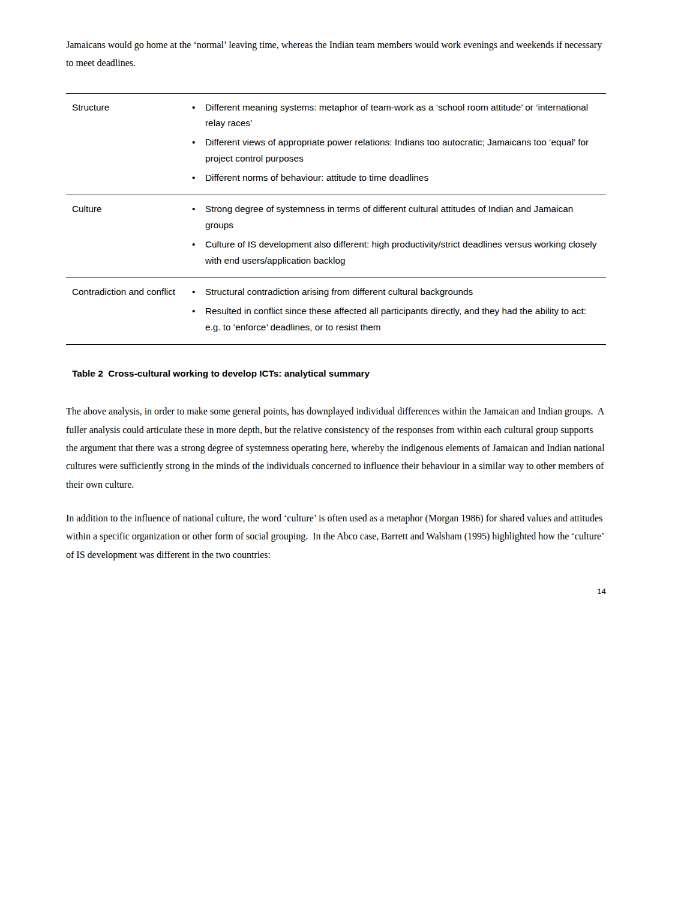Jamaicans would go home at the ‘normal’ leaving time, whereas the Indian team members would work evenings and weekends if necessary to meet deadlines.
| Structure | Different meaning systems: metaphor of team-work as a ‘school room attitude’ or ‘international relay races’ Different views of appropriate power relations: Indians too autocratic; Jamaicans too ‘equal’ for project control purposes Different norms of behaviour: attitude to time deadlines |
| Culture | Strong degree of systemness in terms of different cultural attitudes of Indian and Jamaican groups Culture of IS development also different: high productivity/strict deadlines versus working closely with end users/application backlog |
| Contradiction and conflict | Structural contradiction arising from different cultural backgrounds Resulted in conflict since these affected all participants directly, and they had the ability to act: e.g. to ‘enforce’ deadlines, or to resist them |
Table 2 Cross-cultural working to develop ICTs: analytical summary
The above analysis, in order to make some general points, has downplayed individual differences within the Jamaican and Indian groups. A fuller analysis could articulate these in more depth, but the relative consistency of the responses from within each cultural group supports the argument that there was a strong degree of systemness operating here, whereby the indigenous elements of Jamaican and Indian national cultures were sufficiently strong in the minds of the individuals concerned to influence their behaviour in a similar way to other members of their own culture.
In addition to the influence of national culture, the word ‘culture’ is often used as a metaphor (Morgan 1986) for shared values and attitudes within a specific organization or other form of social grouping. In the Abco case, Barrett and Walsham (1995) highlighted how the ‘culture’ of IS development was different in the two countries:
14